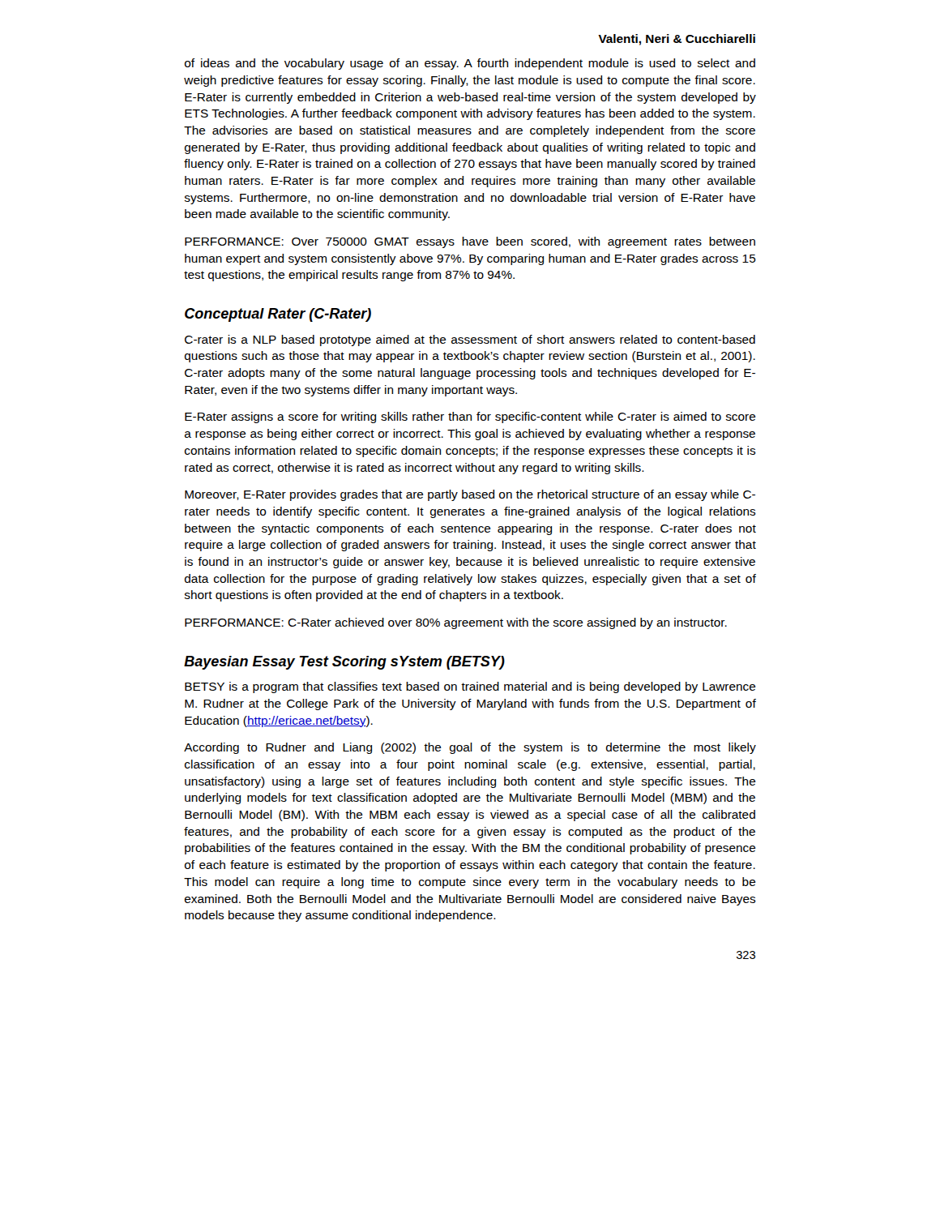Valenti, Neri & Cucchiarelli
of ideas and the vocabulary usage of an essay. A fourth independent module is used to select and weigh predictive features for essay scoring. Finally, the last module is used to compute the final score. E-Rater is currently embedded in Criterion a web-based real-time version of the system developed by ETS Technologies. A further feedback component with advisory features has been added to the system. The advisories are based on statistical measures and are completely independent from the score generated by E-Rater, thus providing additional feedback about qualities of writing related to topic and fluency only. E-Rater is trained on a collection of 270 essays that have been manually scored by trained human raters. E-Rater is far more complex and requires more training than many other available systems. Furthermore, no on-line demonstration and no downloadable trial version of E-Rater have been made available to the scientific community.
PERFORMANCE: Over 750000 GMAT essays have been scored, with agreement rates between human expert and system consistently above 97%. By comparing human and E-Rater grades across 15 test questions, the empirical results range from 87% to 94%.
Conceptual Rater (C-Rater)
C-rater is a NLP based prototype aimed at the assessment of short answers related to content-based questions such as those that may appear in a textbook’s chapter review section (Burstein et al., 2001). C-rater adopts many of the some natural language processing tools and techniques developed for E-Rater, even if the two systems differ in many important ways.
E-Rater assigns a score for writing skills rather than for specific-content while C-rater is aimed to score a response as being either correct or incorrect. This goal is achieved by evaluating whether a response contains information related to specific domain concepts; if the response expresses these concepts it is rated as correct, otherwise it is rated as incorrect without any regard to writing skills.
Moreover, E-Rater provides grades that are partly based on the rhetorical structure of an essay while C-rater needs to identify specific content. It generates a fine-grained analysis of the logical relations between the syntactic components of each sentence appearing in the response. C-rater does not require a large collection of graded answers for training. Instead, it uses the single correct answer that is found in an instructor’s guide or answer key, because it is believed unrealistic to require extensive data collection for the purpose of grading relatively low stakes quizzes, especially given that a set of short questions is often provided at the end of chapters in a textbook.
PERFORMANCE: C-Rater achieved over 80% agreement with the score assigned by an instructor.
Bayesian Essay Test Scoring sYstem (BETSY)
BETSY is a program that classifies text based on trained material and is being developed by Lawrence M. Rudner at the College Park of the University of Maryland with funds from the U.S. Department of Education (http://ericae.net/betsy).
According to Rudner and Liang (2002) the goal of the system is to determine the most likely classification of an essay into a four point nominal scale (e.g. extensive, essential, partial, unsatisfactory) using a large set of features including both content and style specific issues. The underlying models for text classification adopted are the Multivariate Bernoulli Model (MBM) and the Bernoulli Model (BM). With the MBM each essay is viewed as a special case of all the calibrated features, and the probability of each score for a given essay is computed as the product of the probabilities of the features contained in the essay. With the BM the conditional probability of presence of each feature is estimated by the proportion of essays within each category that contain the feature. This model can require a long time to compute since every term in the vocabulary needs to be examined. Both the Bernoulli Model and the Multivariate Bernoulli Model are considered naive Bayes models because they assume conditional independence.
323